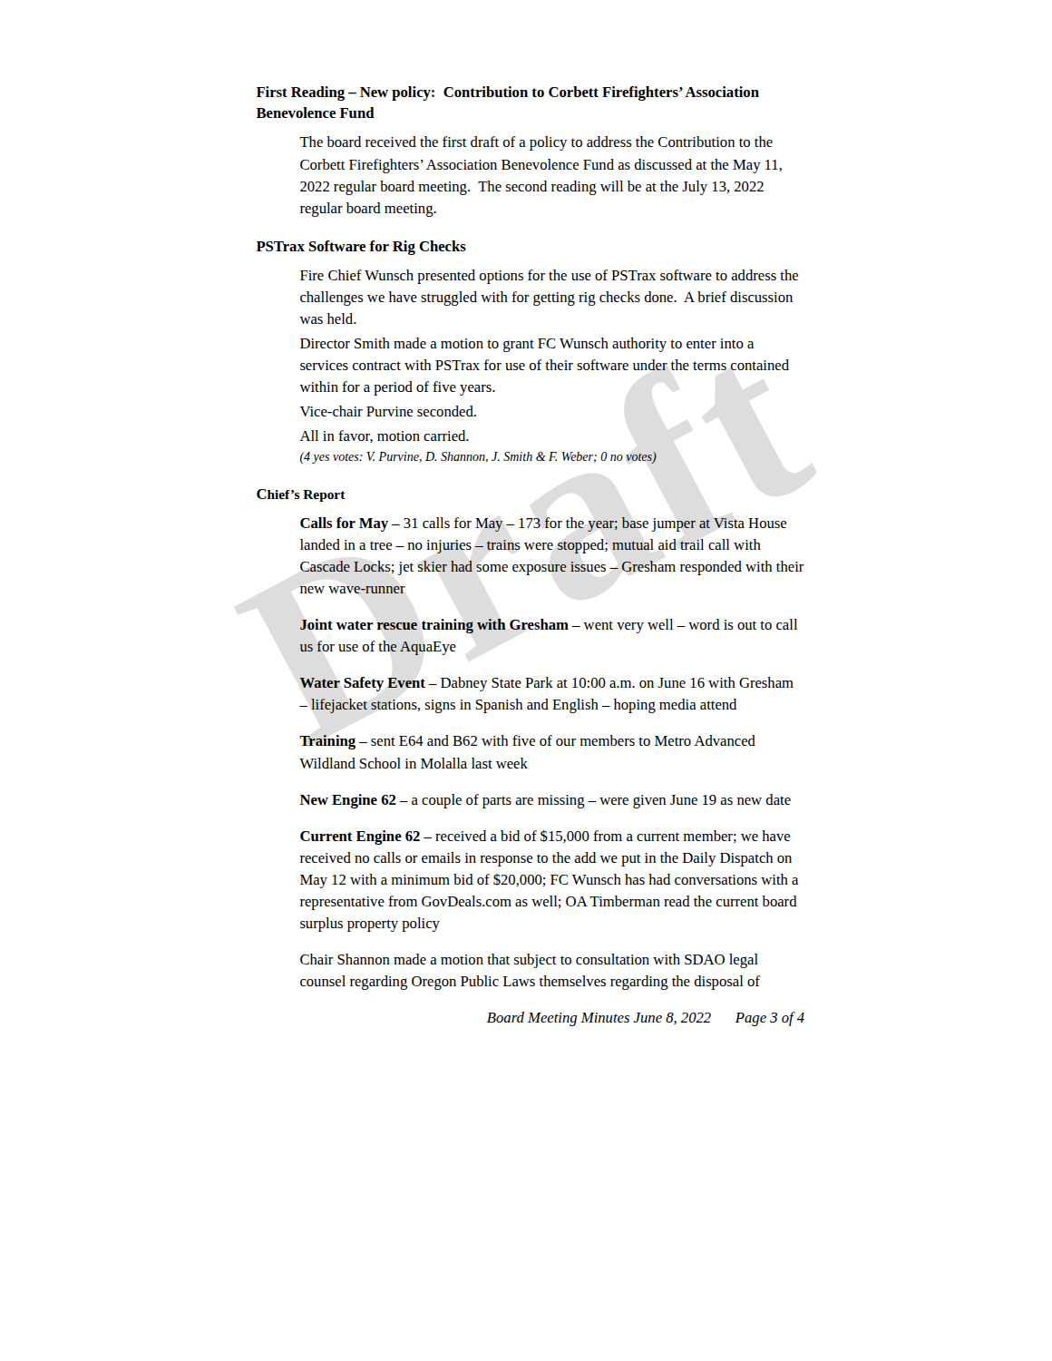Draft
First Reading – New policy: Contribution to Corbett Firefighters’ Association Benevolence Fund
The board received the first draft of a policy to address the Contribution to the Corbett Firefighters’ Association Benevolence Fund as discussed at the May 11, 2022 regular board meeting. The second reading will be at the July 13, 2022 regular board meeting.
PSTrax Software for Rig Checks
Fire Chief Wunsch presented options for the use of PSTrax software to address the challenges we have struggled with for getting rig checks done. A brief discussion was held.
Director Smith made a motion to grant FC Wunsch authority to enter into a services contract with PSTrax for use of their software under the terms contained within for a period of five years.
Vice-chair Purvine seconded.
All in favor, motion carried.
(4 yes votes: V. Purvine, D. Shannon, J. Smith & F. Weber; 0 no votes)
Chief’s Report
Calls for May – 31 calls for May – 173 for the year; base jumper at Vista House landed in a tree – no injuries – trains were stopped; mutual aid trail call with Cascade Locks; jet skier had some exposure issues – Gresham responded with their new wave-runner
Joint water rescue training with Gresham – went very well – word is out to call us for use of the AquaEye
Water Safety Event – Dabney State Park at 10:00 a.m. on June 16 with Gresham – lifejacket stations, signs in Spanish and English – hoping media attend
Training – sent E64 and B62 with five of our members to Metro Advanced Wildland School in Molalla last week
New Engine 62 – a couple of parts are missing – were given June 19 as new date
Current Engine 62 – received a bid of $15,000 from a current member; we have received no calls or emails in response to the add we put in the Daily Dispatch on May 12 with a minimum bid of $20,000; FC Wunsch has had conversations with a representative from GovDeals.com as well; OA Timberman read the current board surplus property policy
Chair Shannon made a motion that subject to consultation with SDAO legal counsel regarding Oregon Public Laws themselves regarding the disposal of
Board Meeting Minutes June 8, 2022Page 3 of 4